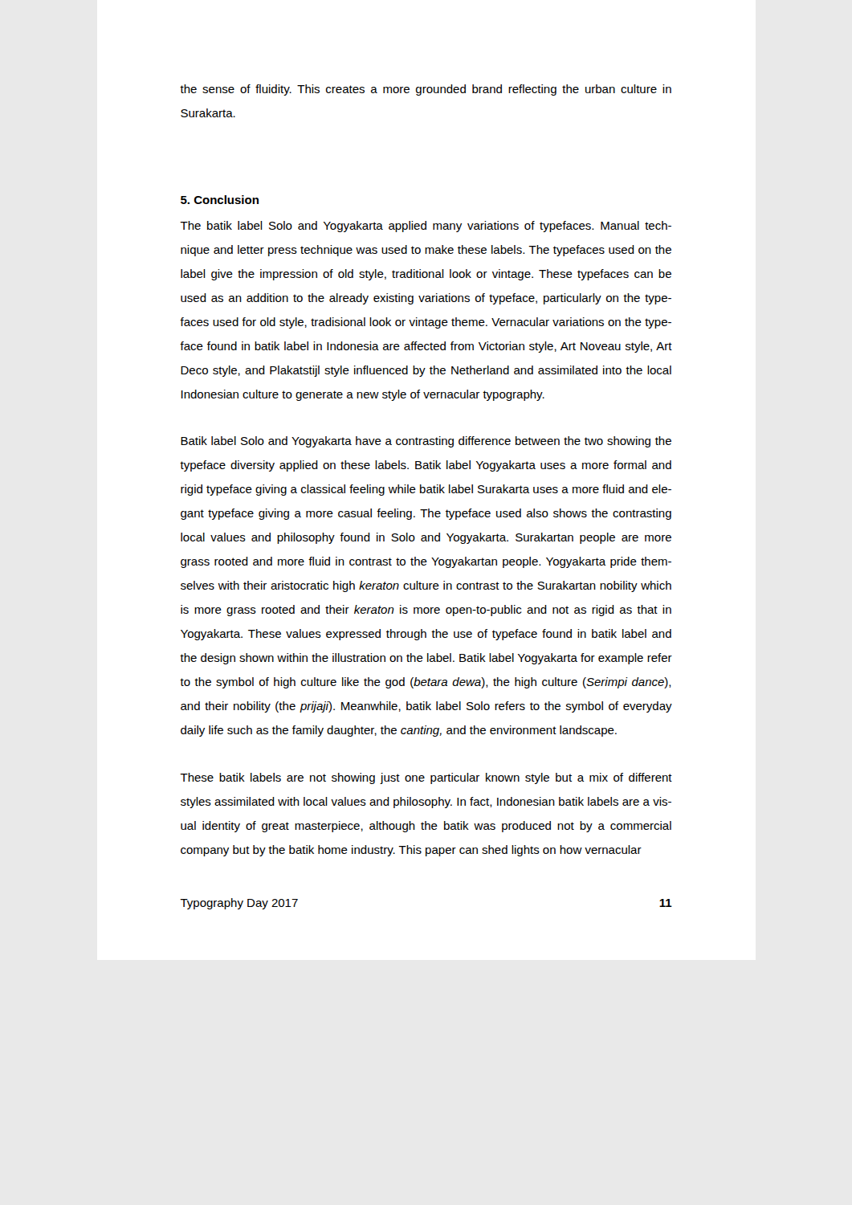the sense of fluidity. This creates a more grounded brand reflecting the urban culture in Surakarta.
5. Conclusion
The batik label Solo and Yogyakarta applied many variations of typefaces. Manual technique and letter press technique was used to make these labels. The typefaces used on the label give the impression of old style, traditional look or vintage. These typefaces can be used as an addition to the already existing variations of typeface, particularly on the typefaces used for old style, tradisional look or vintage theme. Vernacular variations on the typeface found in batik label in Indonesia are affected from Victorian style, Art Noveau style, Art Deco style, and Plakatstijl style influenced by the Netherland and assimilated into the local Indonesian culture to generate a new style of vernacular typography.
Batik label Solo and Yogyakarta have a contrasting difference between the two showing the typeface diversity applied on these labels. Batik label Yogyakarta uses a more formal and rigid typeface giving a classical feeling while batik label Surakarta uses a more fluid and elegant typeface giving a more casual feeling. The typeface used also shows the contrasting local values and philosophy found in Solo and Yogyakarta. Surakartan people are more grass rooted and more fluid in contrast to the Yogyakartan people. Yogyakarta pride themselves with their aristocratic high keraton culture in contrast to the Surakartan nobility which is more grass rooted and their keraton is more open-to-public and not as rigid as that in Yogyakarta. These values expressed through the use of typeface found in batik label and the design shown within the illustration on the label. Batik label Yogyakarta for example refer to the symbol of high culture like the god (betara dewa), the high culture (Serimpi dance), and their nobility (the prijaji). Meanwhile, batik label Solo refers to the symbol of everyday daily life such as the family daughter, the canting, and the environment landscape.
These batik labels are not showing just one particular known style but a mix of different styles assimilated with local values and philosophy. In fact, Indonesian batik labels are a visual identity of great masterpiece, although the batik was produced not by a commercial company but by the batik home industry. This paper can shed lights on how vernacular
Typography Day 2017 11